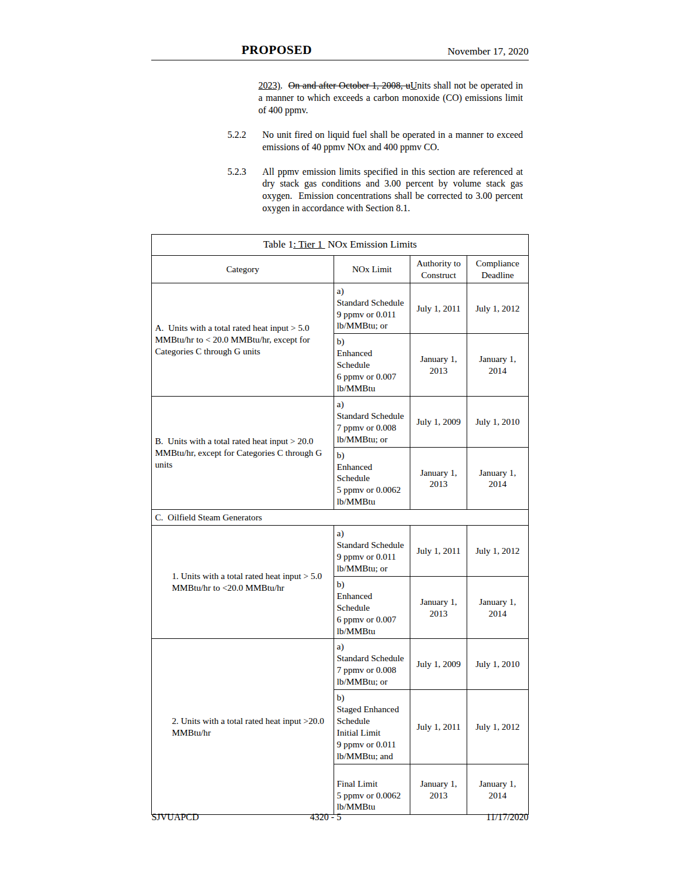PROPOSED
November 17, 2020
2023). On and after October 1, 2008, u Units shall not be operated in a manner to which exceeds a carbon monoxide (CO) emissions limit of 400 ppmv.
5.2.2
No unit fired on liquid fuel shall be operated in a manner to exceed emissions of 40 ppmv NOx and 400 ppmv CO.
5.2.3
All ppmv emission limits specified in this section are referenced at dry stack gas conditions and 3.00 percent by volume stack gas oxygen. Emission concentrations shall be corrected to 3.00 percent oxygen in accordance with Section 8.1.
| Table 1 : Tier 1 NOx Emission Limits |
| Category | NOx Limit | Authority to Construct | Compliance Deadline |
| A. Units with a total rated heat input > 5.0 MMBtu/hr to < 20.0 MMBtu/hr, except for Categories C through G units | a) Standard Schedule 9 ppmv or 0.011 lb/MMBtu; or | July 1, 2011 | July 1, 2012 |
| b) Enhanced Schedule 6 ppmv or 0.007 lb/MMBtu | January 1, 2013 | January 1, 2014 |
| B. Units with a total rated heat input > 20.0 MMBtu/hr, except for Categories C through G units | a) Standard Schedule 7 ppmv or 0.008 lb/MMBtu; or | July 1, 2009 | July 1, 2010 |
| b) Enhanced Schedule 5 ppmv or 0.0062 lb/MMBtu | January 1, 2013 | January 1, 2014 |
| C. Oilfield Steam Generators |
| 1. Units with a total rated heat input > 5.0 MMBtu/hr to <20.0 MMBtu/hr | a) Standard Schedule 9 ppmv or 0.011 lb/MMBtu; or | July 1, 2011 | July 1, 2012 |
| b) Enhanced Schedule 6 ppmv or 0.007 lb/MMBtu | January 1, 2013 | January 1, 2014 |
| 2. Units with a total rated heat input >20.0 MMBtu/hr | a) Standard Schedule 7 ppmv or 0.008 lb/MMBtu; or | July 1, 2009 | July 1, 2010 |
| b) Staged Enhanced Schedule Initial Limit 9 ppmv or 0.011 lb/MMBtu; and | July 1, 2011 | July 1, 2012 |
| Final Limit 5 ppmv or 0.0062 lb/MMBtu | January 1, 2013 | January 1, 2014 |
SJVUAPCD
4320 - 5
11/17/2020